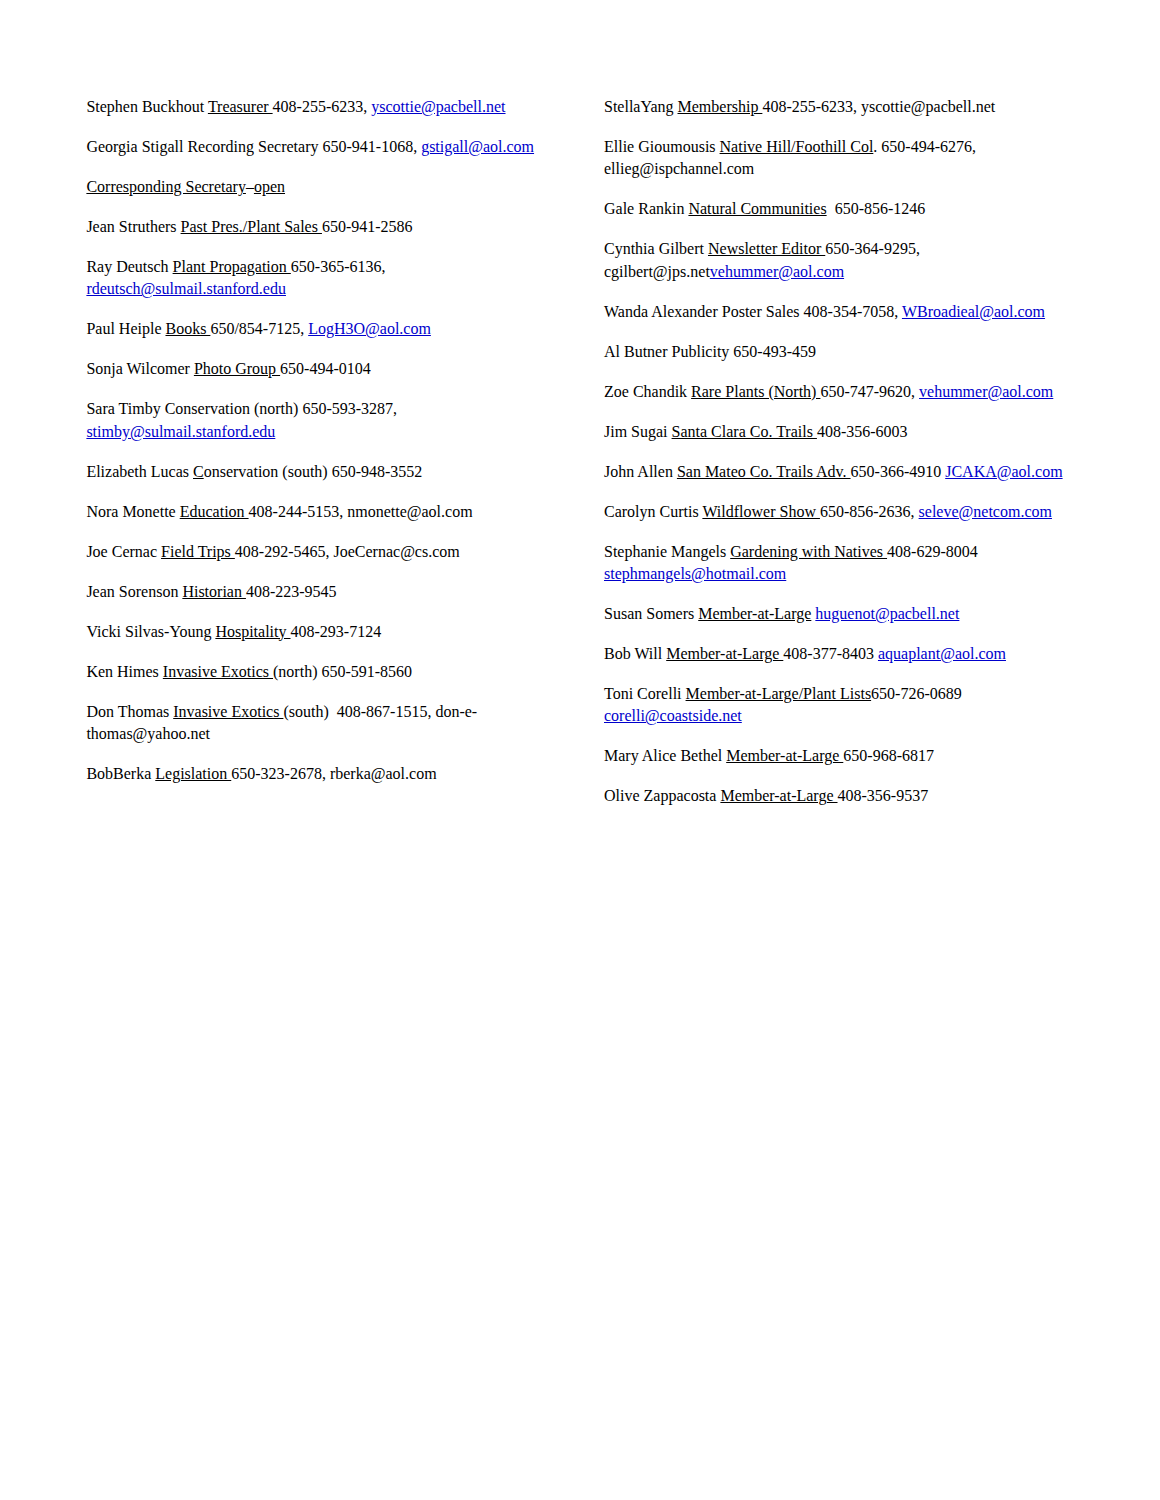Stephen Buckhout Treasurer 408-255-6233, yscottie@pacbell.net
Georgia Stigall Recording Secretary 650-941-1068, gstigall@aol.com
Corresponding Secretary–open
Jean Struthers Past Pres./Plant Sales 650-941-2586
Ray Deutsch Plant Propagation 650-365-6136, rdeutsch@sulmail.stanford.edu
Paul Heiple Books 650/854-7125, LogH3O@aol.com
Sonja Wilcomer Photo Group 650-494-0104
Sara Timby Conservation (north) 650-593-3287, stimby@sulmail.stanford.edu
Elizabeth Lucas Conservation (south) 650-948-3552
Nora Monette Education 408-244-5153, nmonette@aol.com
Joe Cernac Field Trips 408-292-5465, JoeCernac@cs.com
Jean Sorenson Historian 408-223-9545
Vicki Silvas-Young Hospitality 408-293-7124
Ken Himes Invasive Exotics (north) 650-591-8560
Don Thomas Invasive Exotics (south) 408-867-1515, don-e-thomas@yahoo.net
BobBerka Legislation 650-323-2678, rberka@aol.com
StellaYang Membership 408-255-6233, yscottie@pacbell.net
Ellie Gioumousis Native Hill/Foothill Col. 650-494-6276, ellieg@ispchannel.com
Gale Rankin Natural Communities 650-856-1246
Cynthia Gilbert Newsletter Editor 650-364-9295, cgilbert@jps.netvehummer@aol.com
Wanda Alexander Poster Sales 408-354-7058, WBroadieal@aol.com
Al Butner Publicity 650-493-459
Zoe Chandik Rare Plants (North) 650-747-9620, vehummer@aol.com
Jim Sugai Santa Clara Co. Trails 408-356-6003
John Allen San Mateo Co. Trails Adv. 650-366-4910 JCAKA@aol.com
Carolyn Curtis Wildflower Show 650-856-2636, seleve@netcom.com
Stephanie Mangels Gardening with Natives 408-629-8004 stephmangels@hotmail.com
Susan Somers Member-at-Large huguenot@pacbell.net
Bob Will Member-at-Large 408-377-8403 aquaplant@aol.com
Toni Corelli Member-at-Large/Plant Lists650-726-0689 corelli@coastside.net
Mary Alice Bethel Member-at-Large 650-968-6817
Olive Zappacosta Member-at-Large 408-356-9537